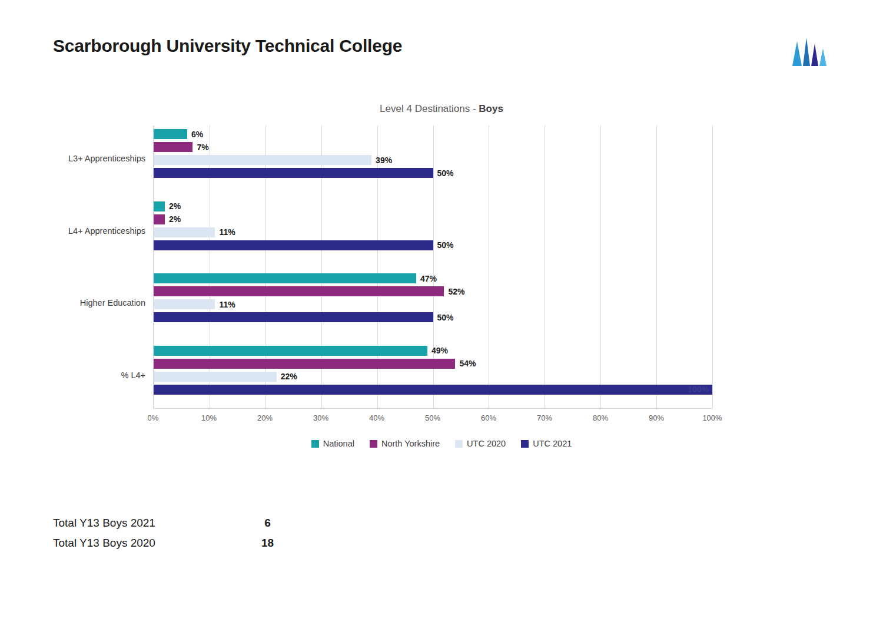Scarborough University Technical College
Level 4 Destinations - Boys
L3+ Apprenticeships
6%
7%
39%
50%
L4+ Apprenticeships
2%
2%
11%
50%
Higher Education
47%
52%
11%
50%
% L4+
49%
54%
22%
100%
0% 10% 20% 30% 40% 50% 60% 70% 80% 90% 100%
National
North Yorkshire
UTC 2020
UTC 2021
| Total Y13 Boys 2021 | 6 |
| Total Y13 Boys 2020 | 18 |